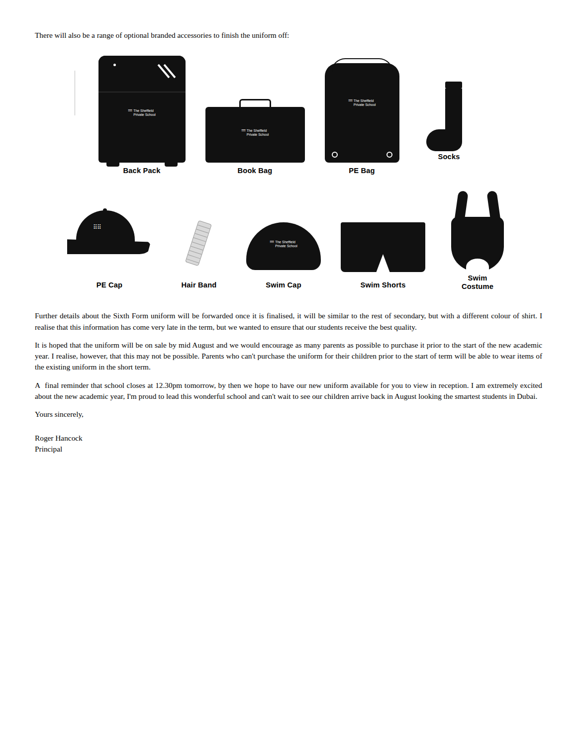There will also be a range of optional branded accessories to finish the uniform off:
⠿⠿The Sheffield
⠿⠿Private School
Back Pack
⠿⠿The Sheffield
⠿⠿Private School
Book Bag
⠿⠿The Sheffield
⠿⠿Private School
PE Bag
Socks
⠿⠿
PE Cap
Hair Band
⠿⠿The Sheffield
⠿⠿Private School
Swim Cap
Swim Shorts
Swim
Costume
Further details about the Sixth Form uniform will be forwarded once it is finalised, it will be similar to the rest of secondary, but with a different colour of shirt. I realise that this information has come very late in the term, but we wanted to ensure that our students receive the best quality.
It is hoped that the uniform will be on sale by mid August and we would encourage as many parents as possible to purchase it prior to the start of the new academic year. I realise, however, that this may not be possible. Parents who can't purchase the uniform for their children prior to the start of term will be able to wear items of the existing uniform in the short term.
A final reminder that school closes at 12.30pm tomorrow, by then we hope to have our new uniform available for you to view in reception. I am extremely excited about the new academic year, I'm proud to lead this wonderful school and can't wait to see our children arrive back in August looking the smartest students in Dubai.
Yours sincerely,
Roger Hancock
Principal